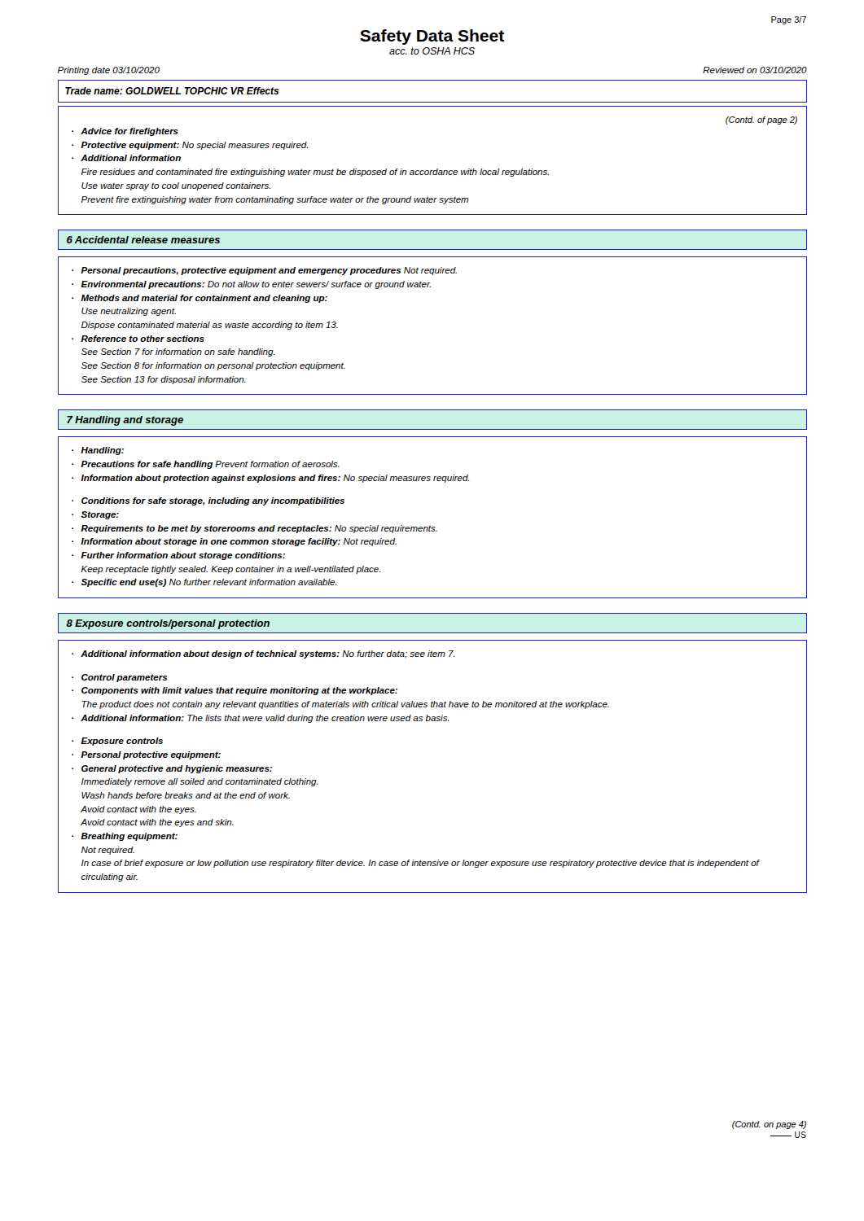Page 3/7
Safety Data Sheet
acc. to OSHA HCS
Printing date 03/10/2020 Reviewed on 03/10/2020
Trade name: GOLDWELL TOPCHIC VR Effects
(Contd. of page 2)
Advice for firefighters
Protective equipment: No special measures required.
Additional information
Fire residues and contaminated fire extinguishing water must be disposed of in accordance with local regulations.
Use water spray to cool unopened containers.
Prevent fire extinguishing water from contaminating surface water or the ground water system
6 Accidental release measures
Personal precautions, protective equipment and emergency procedures Not required.
Environmental precautions: Do not allow to enter sewers/ surface or ground water.
Methods and material for containment and cleaning up:
Use neutralizing agent.
Dispose contaminated material as waste according to item 13.
Reference to other sections
See Section 7 for information on safe handling.
See Section 8 for information on personal protection equipment.
See Section 13 for disposal information.
7 Handling and storage
Handling:
Precautions for safe handling Prevent formation of aerosols.
Information about protection against explosions and fires: No special measures required.
Conditions for safe storage, including any incompatibilities
Storage:
Requirements to be met by storerooms and receptacles: No special requirements.
Information about storage in one common storage facility: Not required.
Further information about storage conditions:
Keep receptacle tightly sealed. Keep container in a well-ventilated place.
Specific end use(s) No further relevant information available.
8 Exposure controls/personal protection
Additional information about design of technical systems: No further data; see item 7.
Control parameters
Components with limit values that require monitoring at the workplace:
The product does not contain any relevant quantities of materials with critical values that have to be monitored at the workplace.
Additional information: The lists that were valid during the creation were used as basis.
Exposure controls
Personal protective equipment:
General protective and hygienic measures:
Immediately remove all soiled and contaminated clothing.
Wash hands before breaks and at the end of work.
Avoid contact with the eyes.
Avoid contact with the eyes and skin.
Breathing equipment:
Not required.
In case of brief exposure or low pollution use respiratory filter device. In case of intensive or longer exposure use respiratory protective device that is independent of circulating air.
(Contd. on page 4)
US